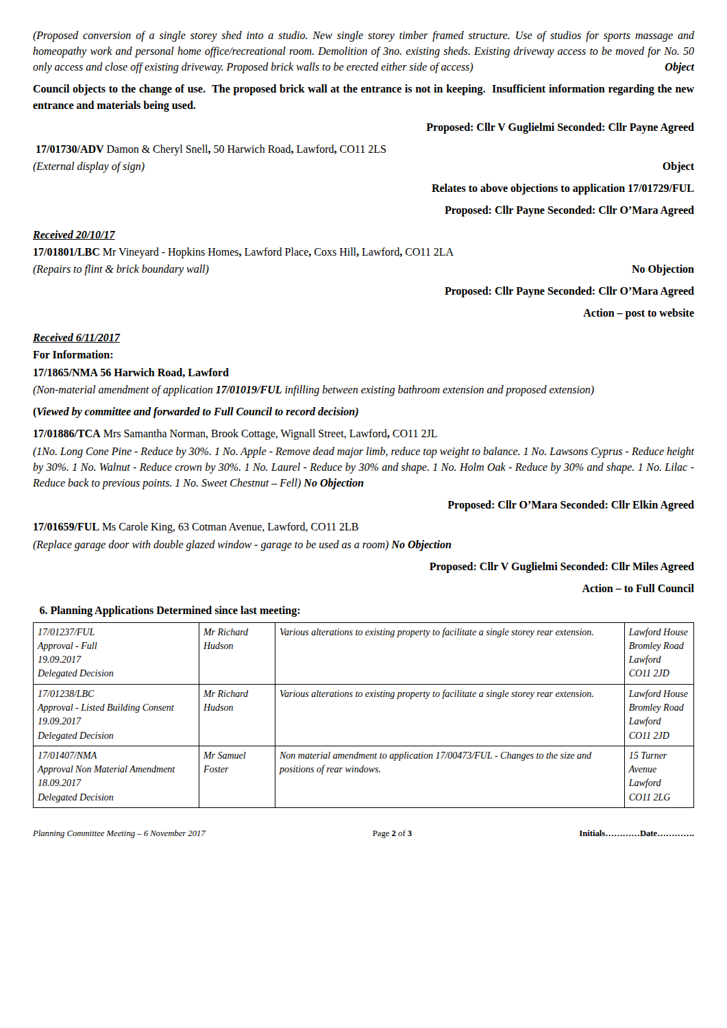(Proposed conversion of a single storey shed into a studio. New single storey timber framed structure. Use of studios for sports massage and homeopathy work and personal home office/recreational room. Demolition of 3no. existing sheds. Existing driveway access to be moved for No. 50 only access and close off existing driveway. Proposed brick walls to be erected either side of access)Object
Council objects to the change of use. The proposed brick wall at the entrance is not in keeping. Insufficient information regarding the new entrance and materials being used.
Proposed: Cllr V Guglielmi Seconded: Cllr Payne Agreed
17/01730/ADV Damon & Cheryl Snell, 50 Harwich Road, Lawford, CO11 2LS
(External display of sign) Object
Relates to above objections to application 17/01729/FUL
Proposed: Cllr Payne Seconded: Cllr O’Mara Agreed
Received 20/10/17
17/01801/LBC Mr Vineyard - Hopkins Homes, Lawford Place, Coxs Hill, Lawford, CO11 2LA
(Repairs to flint & brick boundary wall) No Objection
Proposed: Cllr Payne Seconded: Cllr O’Mara Agreed
Action – post to website
Received 6/11/2017
For Information:
17/1865/NMA 56 Harwich Road, Lawford
(Non-material amendment of application 17/01019/FUL infilling between existing bathroom extension and proposed extension)
(Viewed by committee and forwarded to Full Council to record decision)
17/01886/TCA Mrs Samantha Norman, Brook Cottage, Wignall Street, Lawford, CO11 2JL
(1No. Long Cone Pine - Reduce by 30%. 1 No. Apple - Remove dead major limb, reduce top weight to balance. 1 No. Lawsons Cyprus - Reduce height by 30%. 1 No. Walnut - Reduce crown by 30%. 1 No. Laurel - Reduce by 30% and shape. 1 No. Holm Oak - Reduce by 30% and shape. 1 No. Lilac - Reduce back to previous points. 1 No. Sweet Chestnut – Fell) No Objection
Proposed: Cllr O’Mara Seconded: Cllr Elkin Agreed
17/01659/FUL Ms Carole King, 63 Cotman Avenue, Lawford, CO11 2LB
(Replace garage door with double glazed window - garage to be used as a room) No Objection
Proposed: Cllr V Guglielmi Seconded: Cllr Miles Agreed
Action – to Full Council
Planning Applications Determined since last meeting:
| 17/01237/FUL Approval - Full 19.09.2017 Delegated Decision | Mr Richard Hudson | Various alterations to existing property to facilitate a single storey rear extension. | Lawford House Bromley Road Lawford CO11 2JD |
| 17/01238/LBC Approval - Listed Building Consent 19.09.2017 Delegated Decision | Mr Richard Hudson | Various alterations to existing property to facilitate a single storey rear extension. | Lawford House Bromley Road Lawford CO11 2JD |
| 17/01407/NMA Approval Non Material Amendment 18.09.2017 Delegated Decision | Mr Samuel Foster | Non material amendment to application 17/00473/FUL - Changes to the size and positions of rear windows. | 15 Turner Avenue Lawford CO11 2LG |
Planning Committee Meeting – 6 November 2017 Page 2 of 3 Initials…………Date………….